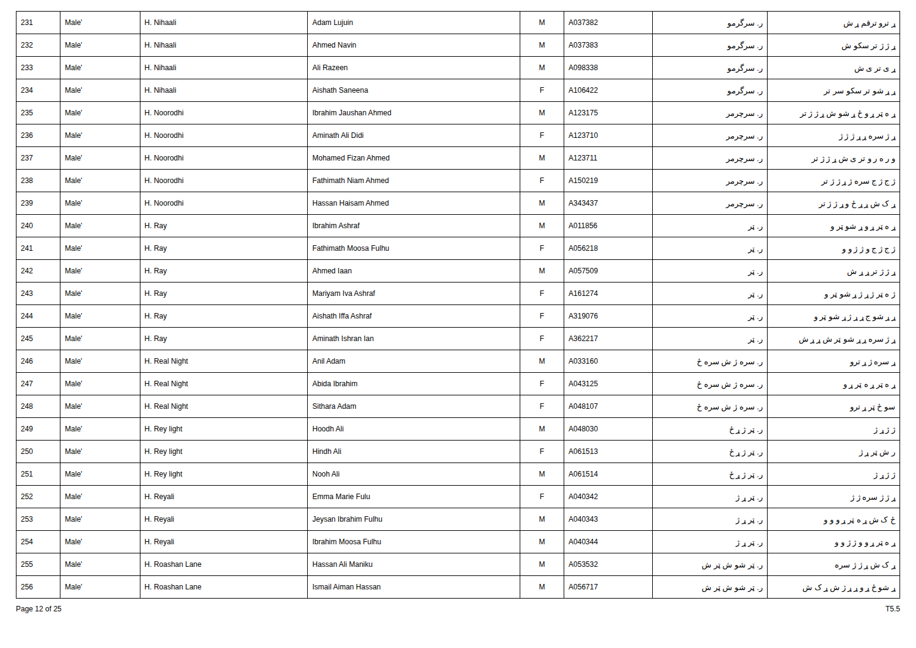| 231 | Male' | H. Nihaali | Adam Lujuin | M | A037382 | ر. سرگرمو | ړ ترو ترقم ړ ش |
| 232 | Male' | H. Nihaali | Ahmed Navin | M | A037383 | ر. سرگرمو | ړ ژ ژ تر سکو ش |
| 233 | Male' | H. Nihaali | Ali Razeen | M | A098338 | ر. سرگرمو | ړ ی تر ی ش |
| 234 | Male' | H. Nihaali | Aishath Saneena | F | A106422 | ر. سرگرمو | ړ ړ شو تر سکو سر تر |
| 235 | Male' | H. Noorodhi | Ibrahim Jaushan Ahmed | M | A123175 | ر. سرچرمر | ړ ه ټر ړ و ځ ړ شو ش ړ ژ ژ تر |
| 236 | Male' | H. Noorodhi | Aminath Ali Didi | F | A123710 | ر. سرچرمر | ړ ژ سره ړ ړ ژ ژ ژ |
| 237 | Male' | H. Noorodhi | Mohamed Fizan Ahmed | M | A123711 | ر. سرچرمر | و ر ه ر و تر ی ش ړ ژ ژ تر |
| 238 | Male' | H. Noorodhi | Fathimath Niam Ahmed | F | A150219 | ر. سرچرمر | ژ ج ژ ج سره ژ ړ ژ ژ تر |
| 239 | Male' | H. Noorodhi | Hassan Haisam Ahmed | M | A343437 | ر. سرچرمر | ړ ک ش ړ ړ ځ و ړ ژ ژ تر |
| 240 | Male' | H. Ray | Ibrahim Ashraf | M | A011856 | ر. ټر | ړ ه ټر ړ و ړ شو ټر و |
| 241 | Male' | H. Ray | Fathimath Moosa Fulhu | F | A056218 | ر. ټر | ژ ج ژ ج و ژ ژ و و |
| 242 | Male' | H. Ray | Ahmed Iaan | M | A057509 | ر. ټر | ړ ژ ژ تر ړ ړ ش |
| 243 | Male' | H. Ray | Mariyam Iva Ashraf | F | A161274 | ر. ټر | ژ ه ټر ژ ړ ژ ړ شو ټر و |
| 244 | Male' | H. Ray | Aishath Iffa Ashraf | F | A319076 | ر. ټر | ړ ړ شو ج ړ ړ ژ ړ شو ټر و |
| 245 | Male' | H. Ray | Aminath Ishran Ian | F | A362217 | ر. ټر | ړ ژ سره ړ ړ شو ټر ش ړ ړ ش |
| 246 | Male' | H. Real Night | Anil Adam | M | A033160 | ر. سره ژ ش سره ځ | ړ سره ژ ړ ترو |
| 247 | Male' | H. Real Night | Abida Ibrahim | F | A043125 | ر. سره ژ ش سره ځ | ړ ه ټر ړ ه ټر ړ و |
| 248 | Male' | H. Real Night | Sithara Adam | F | A048107 | ر. سره ژ ش سره ځ | سو ځ ټر ړ ترو |
| 249 | Male' | H. Rey light | Hoodh Ali | M | A048030 | ر. ټر ژ ړ ځ | ژ ژ ړ ژ |
| 250 | Male' | H. Rey light | Hindh Ali | F | A061513 | ر. ټر ژ ړ ځ | ر ش ټر ړ ژ |
| 251 | Male' | H. Rey light | Nooh Ali | M | A061514 | ر. ټر ژ ړ ځ | ژ ژ ړ ژ |
| 252 | Male' | H. Reyali | Emma Marie Fulu | F | A040342 | ر. ټر ړ ژ | ړ ژ ژ سره ژ ژ |
| 253 | Male' | H. Reyali | Jeysan Ibrahim Fulhu | M | A040343 | ر. ټر ړ ژ | ځ ک ش ړ ه ټر ړ و و و |
| 254 | Male' | H. Reyali | Ibrahim Moosa Fulhu | M | A040344 | ر. ټر ړ ژ | ړ ه ټر ړ و و ژ ژ و و |
| 255 | Male' | H. Roashan Lane | Hassan Ali Maniku | M | A053532 | ر. ټر شو ش ټر ش | ړ ک ش ړ ژ ژ سره |
| 256 | Male' | H. Roashan Lane | Ismail Aiman Hassan | M | A056717 | ر. ټر شو ش ټر ش | ړ شو ځ ړ و ړ ړ ژ ش ړ ک ش |
Page 12 of 25 T5.5